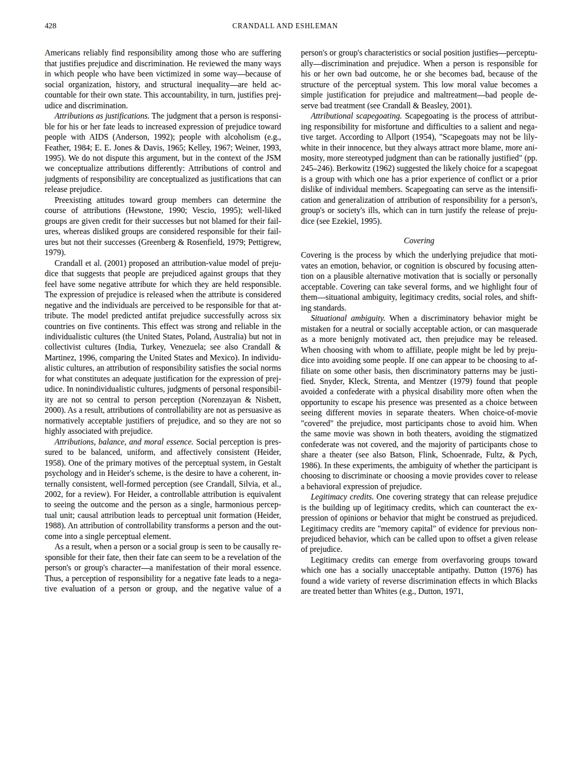428 Crandall and Eshleman
Americans reliably find responsibility among those who are suffering that justifies prejudice and discrimination. He reviewed the many ways in which people who have been victimized in some way—because of social organization, history, and structural inequality—are held accountable for their own state. This accountability, in turn, justifies prejudice and discrimination.
Attributions as justifications. The judgment that a person is responsible for his or her fate leads to increased expression of prejudice toward people with AIDS (Anderson, 1992); people with alcoholism (e.g., Feather, 1984; E. E. Jones & Davis, 1965; Kelley, 1967; Weiner, 1993, 1995). We do not dispute this argument, but in the context of the JSM we conceptualize attributions differently: Attributions of control and judgments of responsibility are conceptualized as justifications that can release prejudice.
Preexisting attitudes toward group members can determine the course of attributions (Hewstone, 1990; Vescio, 1995); well-liked groups are given credit for their successes but not blamed for their failures, whereas disliked groups are considered responsible for their failures but not their successes (Greenberg & Rosenfield, 1979; Pettigrew, 1979).
Crandall et al. (2001) proposed an attribution-value model of prejudice that suggests that people are prejudiced against groups that they feel have some negative attribute for which they are held responsible. The expression of prejudice is released when the attribute is considered negative and the individuals are perceived to be responsible for that attribute. The model predicted antifat prejudice successfully across six countries on five continents. This effect was strong and reliable in the individualistic cultures (the United States, Poland, Australia) but not in collectivist cultures (India, Turkey, Venezuela; see also Crandall & Martinez, 1996, comparing the United States and Mexico). In individualistic cultures, an attribution of responsibility satisfies the social norms for what constitutes an adequate justification for the expression of prejudice. In nonindividualistic cultures, judgments of personal responsibility are not so central to person perception (Norenzayan & Nisbett, 2000). As a result, attributions of controllability are not as persuasive as normatively acceptable justifiers of prejudice, and so they are not so highly associated with prejudice.
Attributions, balance, and moral essence. Social perception is pressured to be balanced, uniform, and affectively consistent (Heider, 1958). One of the primary motives of the perceptual system, in Gestalt psychology and in Heider's scheme, is the desire to have a coherent, internally consistent, well-formed perception (see Crandall, Silvia, et al., 2002, for a review). For Heider, a controllable attribution is equivalent to seeing the outcome and the person as a single, harmonious perceptual unit; causal attribution leads to perceptual unit formation (Heider, 1988). An attribution of controllability transforms a person and the outcome into a single perceptual element.
As a result, when a person or a social group is seen to be causally responsible for their fate, then their fate can seem to be a revelation of the person's or group's character—a manifestation of their moral essence. Thus, a perception of responsibility for a negative fate leads to a negative evaluation of a person or group, and the negative value of a person's or group's characteristics or social position justifies—perceptually—discrimination and prejudice. When a person is responsible for his or her own bad outcome, he or she becomes bad, because of the structure of the perceptual system. This low moral value becomes a simple justification for prejudice and maltreatment—bad people deserve bad treatment (see Crandall & Beasley, 2001).
Attributional scapegoating. Scapegoating is the process of attributing responsibility for misfortune and difficulties to a salient and negative target. According to Allport (1954), "Scapegoats may not be lily-white in their innocence, but they always attract more blame, more animosity, more stereotyped judgment than can be rationally justified" (pp. 245–246). Berkowitz (1962) suggested the likely choice for a scapegoat is a group with which one has a prior experience of conflict or a prior dislike of individual members. Scapegoating can serve as the intensification and generalization of attribution of responsibility for a person's, group's or society's ills, which can in turn justify the release of prejudice (see Ezekiel, 1995).
Covering
Covering is the process by which the underlying prejudice that motivates an emotion, behavior, or cognition is obscured by focusing attention on a plausible alternative motivation that is socially or personally acceptable. Covering can take several forms, and we highlight four of them—situational ambiguity, legitimacy credits, social roles, and shifting standards.
Situational ambiguity. When a discriminatory behavior might be mistaken for a neutral or socially acceptable action, or can masquerade as a more benignly motivated act, then prejudice may be released. When choosing with whom to affiliate, people might be led by prejudice into avoiding some people. If one can appear to be choosing to affiliate on some other basis, then discriminatory patterns may be justified. Snyder, Kleck, Strenta, and Mentzer (1979) found that people avoided a confederate with a physical disability more often when the opportunity to escape his presence was presented as a choice between seeing different movies in separate theaters. When choice-of-movie "covered" the prejudice, most participants chose to avoid him. When the same movie was shown in both theaters, avoiding the stigmatized confederate was not covered, and the majority of participants chose to share a theater (see also Batson, Flink, Schoenrade, Fultz, & Pych, 1986). In these experiments, the ambiguity of whether the participant is choosing to discriminate or choosing a movie provides cover to release a behavioral expression of prejudice.
Legitimacy credits. One covering strategy that can release prejudice is the building up of legitimacy credits, which can counteract the expression of opinions or behavior that might be construed as prejudiced. Legitimacy credits are "memory capital" of evidence for previous nonprejudiced behavior, which can be called upon to offset a given release of prejudice.
Legitimacy credits can emerge from overfavoring groups toward which one has a socially unacceptable antipathy. Dutton (1976) has found a wide variety of reverse discrimination effects in which Blacks are treated better than Whites (e.g., Dutton, 1971,